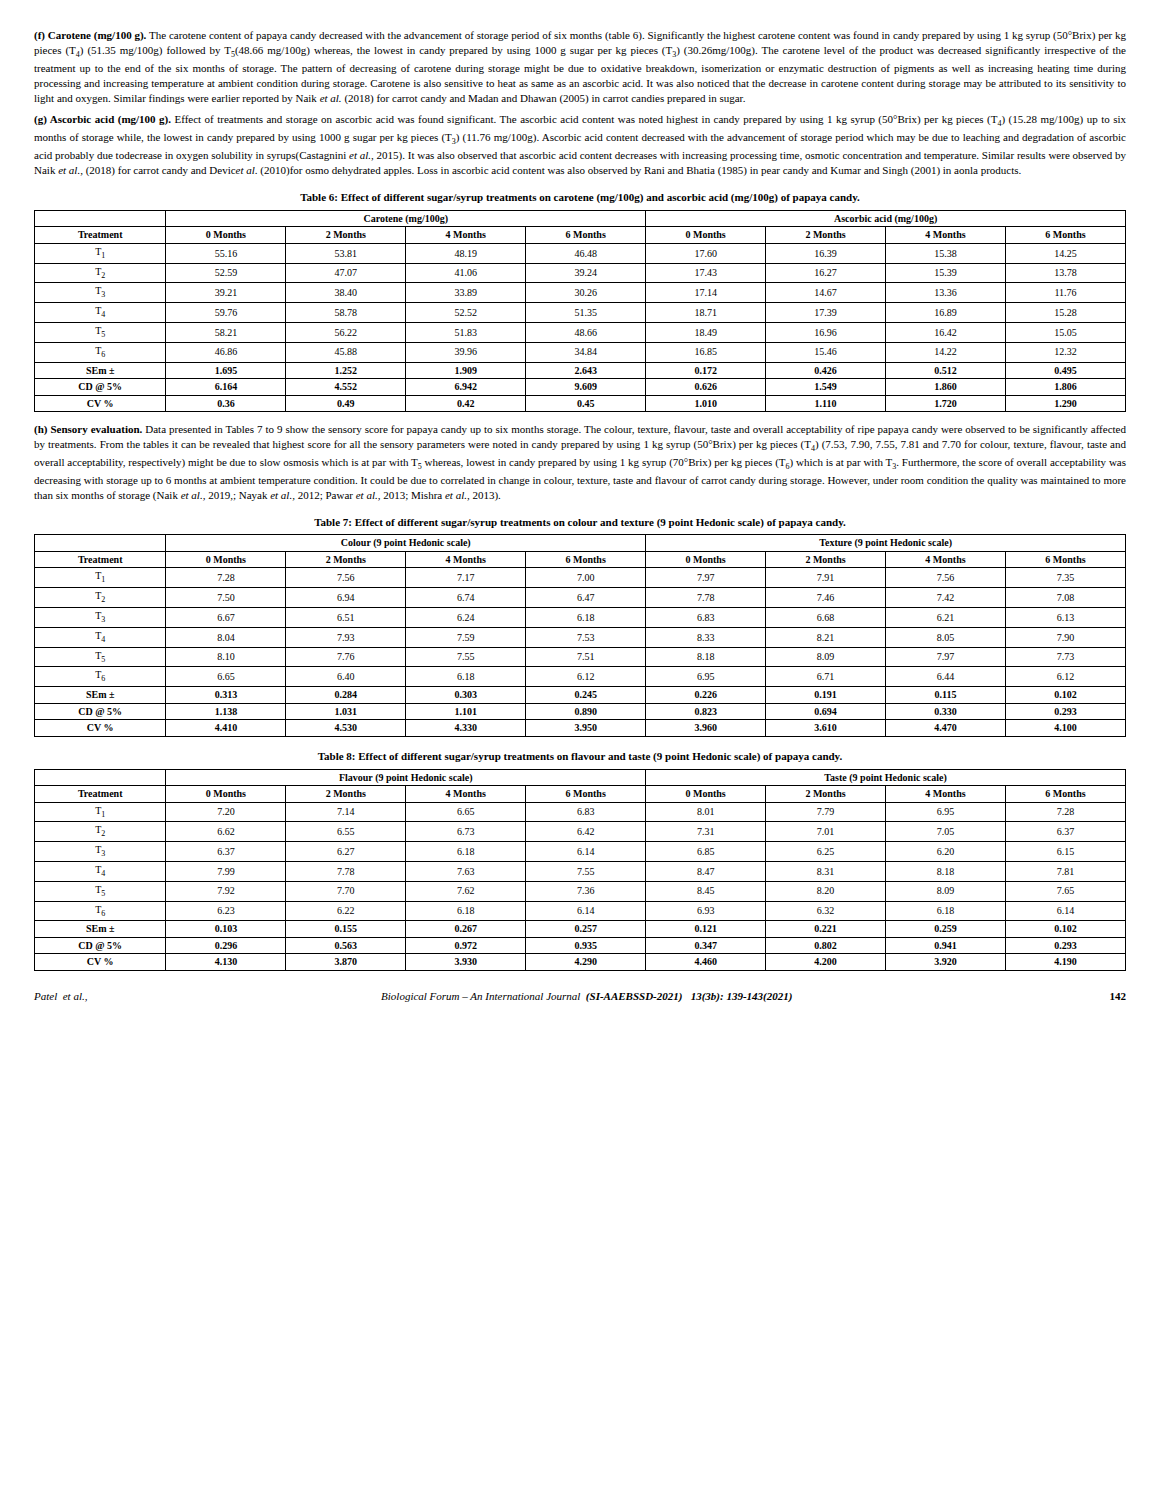(f) Carotene (mg/100 g). The carotene content of papaya candy decreased with the advancement of storage period of six months (table 6). Significantly the highest carotene content was found in candy prepared by using 1 kg syrup (50°Brix) per kg pieces (T4) (51.35 mg/100g) followed by T5(48.66 mg/100g) whereas, the lowest in candy prepared by using 1000 g sugar per kg pieces (T3) (30.26mg/100g). The carotene level of the product was decreased significantly irrespective of the treatment up to the end of the six months of storage. The pattern of decreasing of carotene during storage might be due to oxidative breakdown, isomerization or enzymatic destruction of pigments as well as increasing heating time during processing and increasing temperature at ambient condition during storage. Carotene is also sensitive to heat as same as an ascorbic acid. It was also noticed that the decrease in carotene content during storage may be attributed to its sensitivity to light and oxygen. Similar findings were earlier reported by Naik et al. (2018) for carrot candy and Madan and Dhawan (2005) in carrot candies prepared in sugar.
(g) Ascorbic acid (mg/100 g). Effect of treatments and storage on ascorbic acid was found significant. The ascorbic acid content was noted highest in candy prepared by using 1 kg syrup (50°Brix) per kg pieces (T4) (15.28 mg/100g) up to six months of storage while, the lowest in candy prepared by using 1000 g sugar per kg pieces (T3) (11.76 mg/100g). Ascorbic acid content decreased with the advancement of storage period which may be due to leaching and degradation of ascorbic acid probably due todecrease in oxygen solubility in syrups(Castagnini et al., 2015). It was also observed that ascorbic acid content decreases with increasing processing time, osmotic concentration and temperature. Similar results were observed by Naik et al., (2018) for carrot candy and Devicet al. (2010)for osmo dehydrated apples. Loss in ascorbic acid content was also observed by Rani and Bhatia (1985) in pear candy and Kumar and Singh (2001) in aonla products.
Table 6: Effect of different sugar/syrup treatments on carotene (mg/100g) and ascorbic acid (mg/100g) of papaya candy.
| | Carotene (mg/100g) | Ascorbic acid (mg/100g) |
| --- | --- | --- |
| Treatment | 0 Months | 2 Months | 4 Months | 6 Months | 0 Months | 2 Months | 4 Months | 6 Months |
| T 1 | 55.16 | 53.81 | 48.19 | 46.48 | 17.60 | 16.39 | 15.38 | 14.25 |
| T 2 | 52.59 | 47.07 | 41.06 | 39.24 | 17.43 | 16.27 | 15.39 | 13.78 |
| T 3 | 39.21 | 38.40 | 33.89 | 30.26 | 17.14 | 14.67 | 13.36 | 11.76 |
| T 4 | 59.76 | 58.78 | 52.52 | 51.35 | 18.71 | 17.39 | 16.89 | 15.28 |
| T 5 | 58.21 | 56.22 | 51.83 | 48.66 | 18.49 | 16.96 | 16.42 | 15.05 |
| T 6 | 46.86 | 45.88 | 39.96 | 34.84 | 16.85 | 15.46 | 14.22 | 12.32 |
| SEm ± | 1.695 | 1.252 | 1.909 | 2.643 | 0.172 | 0.426 | 0.512 | 0.495 |
| CD @ 5% | 6.164 | 4.552 | 6.942 | 9.609 | 0.626 | 1.549 | 1.860 | 1.806 |
| CV % | 0.36 | 0.49 | 0.42 | 0.45 | 1.010 | 1.110 | 1.720 | 1.290 |
(h) Sensory evaluation. Data presented in Tables 7 to 9 show the sensory score for papaya candy up to six months storage. The colour, texture, flavour, taste and overall acceptability of ripe papaya candy were observed to be significantly affected by treatments. From the tables it can be revealed that highest score for all the sensory parameters were noted in candy prepared by using 1 kg syrup (50°Brix) per kg pieces (T4) (7.53, 7.90, 7.55, 7.81 and 7.70 for colour, texture, flavour, taste and overall acceptability, respectively) might be due to slow osmosis which is at par with T5 whereas, lowest in candy prepared by using 1 kg syrup (70°Brix) per kg pieces (T6) which is at par with T3. Furthermore, the score of overall acceptability was decreasing with storage up to 6 months at ambient temperature condition. It could be due to correlated in change in colour, texture, taste and flavour of carrot candy during storage. However, under room condition the quality was maintained to more than six months of storage (Naik et al., 2019,; Nayak et al., 2012; Pawar et al., 2013; Mishra et al., 2013).
Table 7: Effect of different sugar/syrup treatments on colour and texture (9 point Hedonic scale) of papaya candy.
| | Colour (9 point Hedonic scale) | Texture (9 point Hedonic scale) |
| --- | --- | --- |
| Treatment | 0 Months | 2 Months | 4 Months | 6 Months | 0 Months | 2 Months | 4 Months | 6 Months |
| T 1 | 7.28 | 7.56 | 7.17 | 7.00 | 7.97 | 7.91 | 7.56 | 7.35 |
| T 2 | 7.50 | 6.94 | 6.74 | 6.47 | 7.78 | 7.46 | 7.42 | 7.08 |
| T 3 | 6.67 | 6.51 | 6.24 | 6.18 | 6.83 | 6.68 | 6.21 | 6.13 |
| T 4 | 8.04 | 7.93 | 7.59 | 7.53 | 8.33 | 8.21 | 8.05 | 7.90 |
| T 5 | 8.10 | 7.76 | 7.55 | 7.51 | 8.18 | 8.09 | 7.97 | 7.73 |
| T 6 | 6.65 | 6.40 | 6.18 | 6.12 | 6.95 | 6.71 | 6.44 | 6.12 |
| SEm ± | 0.313 | 0.284 | 0.303 | 0.245 | 0.226 | 0.191 | 0.115 | 0.102 |
| CD @ 5% | 1.138 | 1.031 | 1.101 | 0.890 | 0.823 | 0.694 | 0.330 | 0.293 |
| CV % | 4.410 | 4.530 | 4.330 | 3.950 | 3.960 | 3.610 | 4.470 | 4.100 |
Table 8: Effect of different sugar/syrup treatments on flavour and taste (9 point Hedonic scale) of papaya candy.
| | Flavour (9 point Hedonic scale) | Taste (9 point Hedonic scale) |
| --- | --- | --- |
| Treatment | 0 Months | 2 Months | 4 Months | 6 Months | 0 Months | 2 Months | 4 Months | 6 Months |
| T 1 | 7.20 | 7.14 | 6.65 | 6.83 | 8.01 | 7.79 | 6.95 | 7.28 |
| T 2 | 6.62 | 6.55 | 6.73 | 6.42 | 7.31 | 7.01 | 7.05 | 6.37 |
| T 3 | 6.37 | 6.27 | 6.18 | 6.14 | 6.85 | 6.25 | 6.20 | 6.15 |
| T 4 | 7.99 | 7.78 | 7.63 | 7.55 | 8.47 | 8.31 | 8.18 | 7.81 |
| T 5 | 7.92 | 7.70 | 7.62 | 7.36 | 8.45 | 8.20 | 8.09 | 7.65 |
| T 6 | 6.23 | 6.22 | 6.18 | 6.14 | 6.93 | 6.32 | 6.18 | 6.14 |
| SEm ± | 0.103 | 0.155 | 0.267 | 0.257 | 0.121 | 0.221 | 0.259 | 0.102 |
| CD @ 5% | 0.296 | 0.563 | 0.972 | 0.935 | 0.347 | 0.802 | 0.941 | 0.293 |
| CV % | 4.130 | 3.870 | 3.930 | 4.290 | 4.460 | 4.200 | 3.920 | 4.190 |
Patel et al.,
Biological Forum – An International Journal (SI-AAEBSSD-2021) 13(3b): 139-143(2021)
142